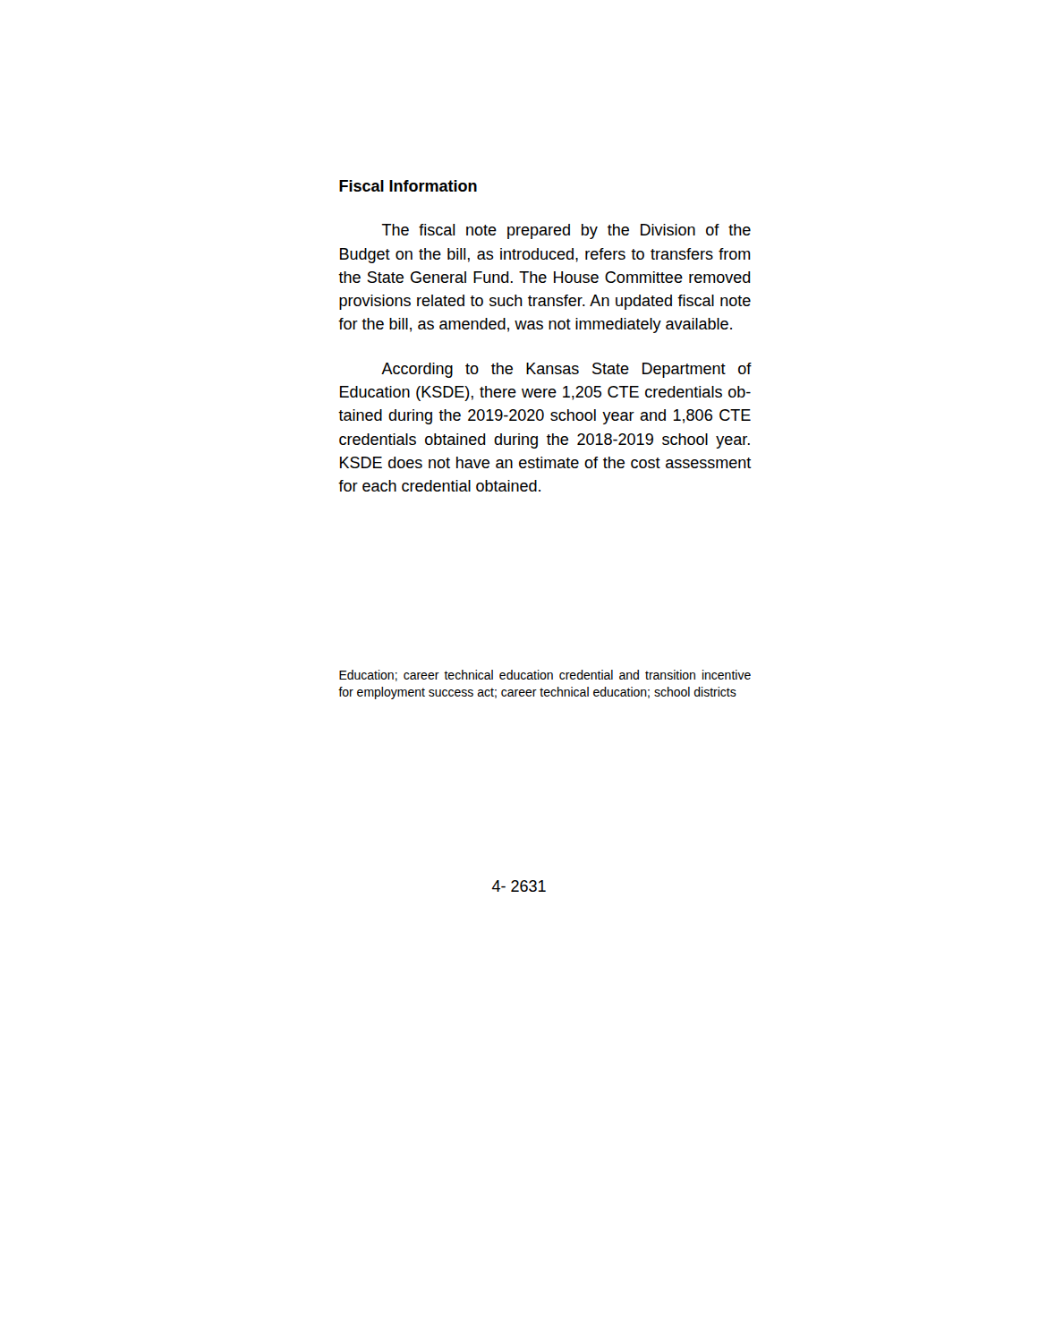Fiscal Information
The fiscal note prepared by the Division of the Budget on the bill, as introduced, refers to transfers from the State General Fund. The House Committee removed provisions related to such transfer. An updated fiscal note for the bill, as amended, was not immediately available.
According to the Kansas State Department of Education (KSDE), there were 1,205 CTE credentials obtained during the 2019-2020 school year and 1,806 CTE credentials obtained during the 2018-2019 school year. KSDE does not have an estimate of the cost assessment for each credential obtained.
Education; career technical education credential and transition incentive for employment success act; career technical education; school districts
4- 2631